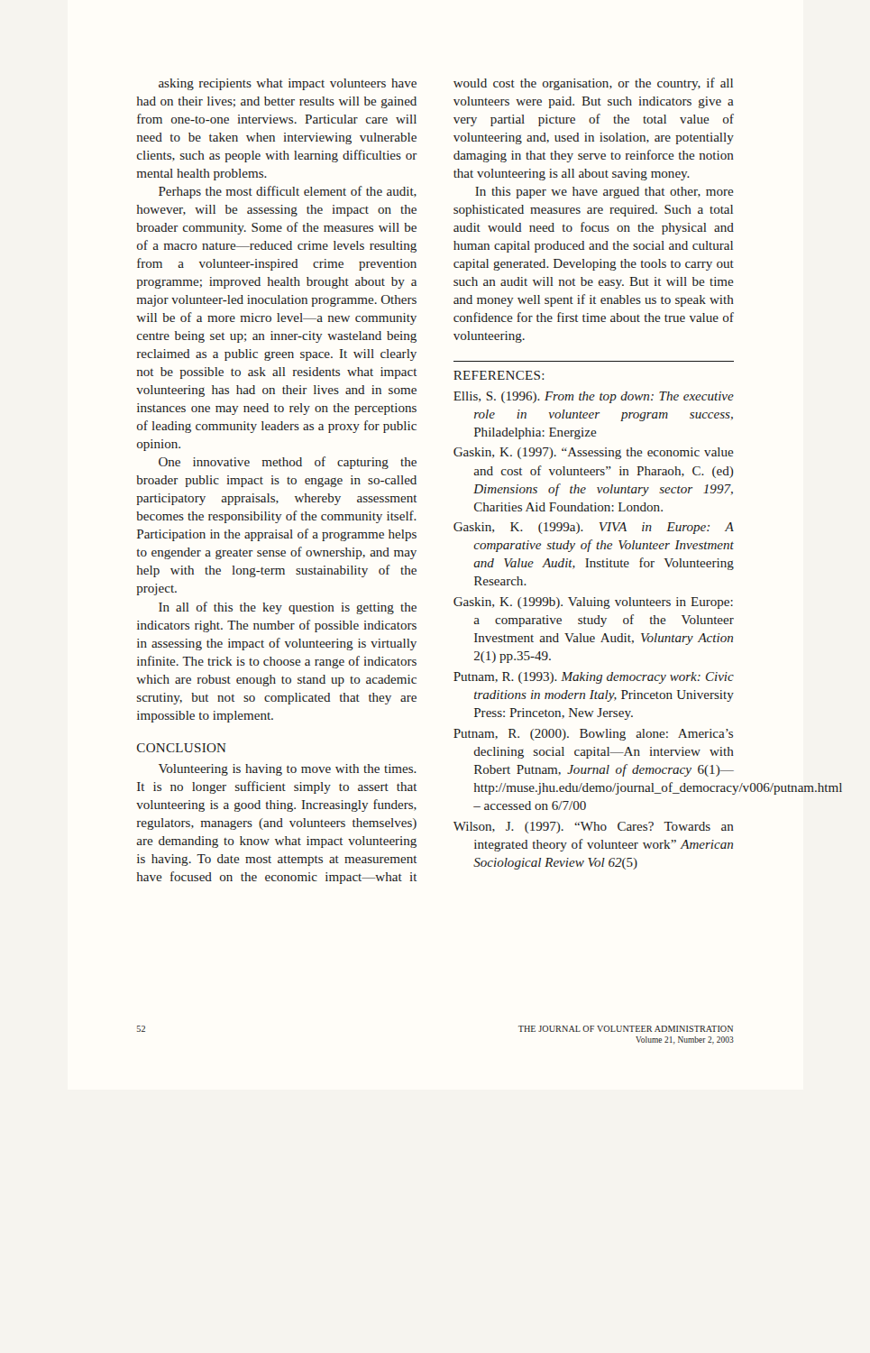asking recipients what impact volunteers have had on their lives; and better results will be gained from one-to-one interviews. Particular care will need to be taken when interviewing vulnerable clients, such as people with learning difficulties or mental health problems.
Perhaps the most difficult element of the audit, however, will be assessing the impact on the broader community. Some of the measures will be of a macro nature—reduced crime levels resulting from a volunteer-inspired crime prevention programme; improved health brought about by a major volunteer-led inoculation programme. Others will be of a more micro level—a new community centre being set up; an inner-city wasteland being reclaimed as a public green space. It will clearly not be possible to ask all residents what impact volunteering has had on their lives and in some instances one may need to rely on the perceptions of leading community leaders as a proxy for public opinion.
One innovative method of capturing the broader public impact is to engage in so-called participatory appraisals, whereby assessment becomes the responsibility of the community itself. Participation in the appraisal of a programme helps to engender a greater sense of ownership, and may help with the long-term sustainability of the project.
In all of this the key question is getting the indicators right. The number of possible indicators in assessing the impact of volunteering is virtually infinite. The trick is to choose a range of indicators which are robust enough to stand up to academic scrutiny, but not so complicated that they are impossible to implement.
CONCLUSION
Volunteering is having to move with the times. It is no longer sufficient simply to assert that volunteering is a good thing. Increasingly funders, regulators, managers (and volunteers themselves) are demanding to know what impact volunteering is having. To date most attempts at measurement have focused on the economic impact—what it would cost the organisation, or the country, if all volunteers were paid. But such indicators give a very partial picture of the total value of volunteering and, used in isolation, are potentially damaging in that they serve to reinforce the notion that volunteering is all about saving money.
In this paper we have argued that other, more sophisticated measures are required. Such a total audit would need to focus on the physical and human capital produced and the social and cultural capital generated. Developing the tools to carry out such an audit will not be easy. But it will be time and money well spent if it enables us to speak with confidence for the first time about the true value of volunteering.
REFERENCES:
Ellis, S. (1996). From the top down: The executive role in volunteer program success, Philadelphia: Energize
Gaskin, K. (1997). “Assessing the economic value and cost of volunteers” in Pharaoh, C. (ed) Dimensions of the voluntary sector 1997, Charities Aid Foundation: London.
Gaskin, K. (1999a). VIVA in Europe: A comparative study of the Volunteer Investment and Value Audit, Institute for Volunteering Research.
Gaskin, K. (1999b). Valuing volunteers in Europe: a comparative study of the Volunteer Investment and Value Audit, Voluntary Action 2(1) pp.35-49.
Putnam, R. (1993). Making democracy work: Civic traditions in modern Italy, Princeton University Press: Princeton, New Jersey.
Putnam, R. (2000). Bowling alone: America’s declining social capital—An interview with Robert Putnam, Journal of democracy 6(1)—http://muse.jhu.edu/demo/journal_of_democracy/v006/putnam.html – accessed on 6/7/00
Wilson, J. (1997). “Who Cares? Towards an integrated theory of volunteer work” American Sociological Review Vol 62(5)
52 THE JOURNAL OF VOLUNTEER ADMINISTRATION Volume 21, Number 2, 2003